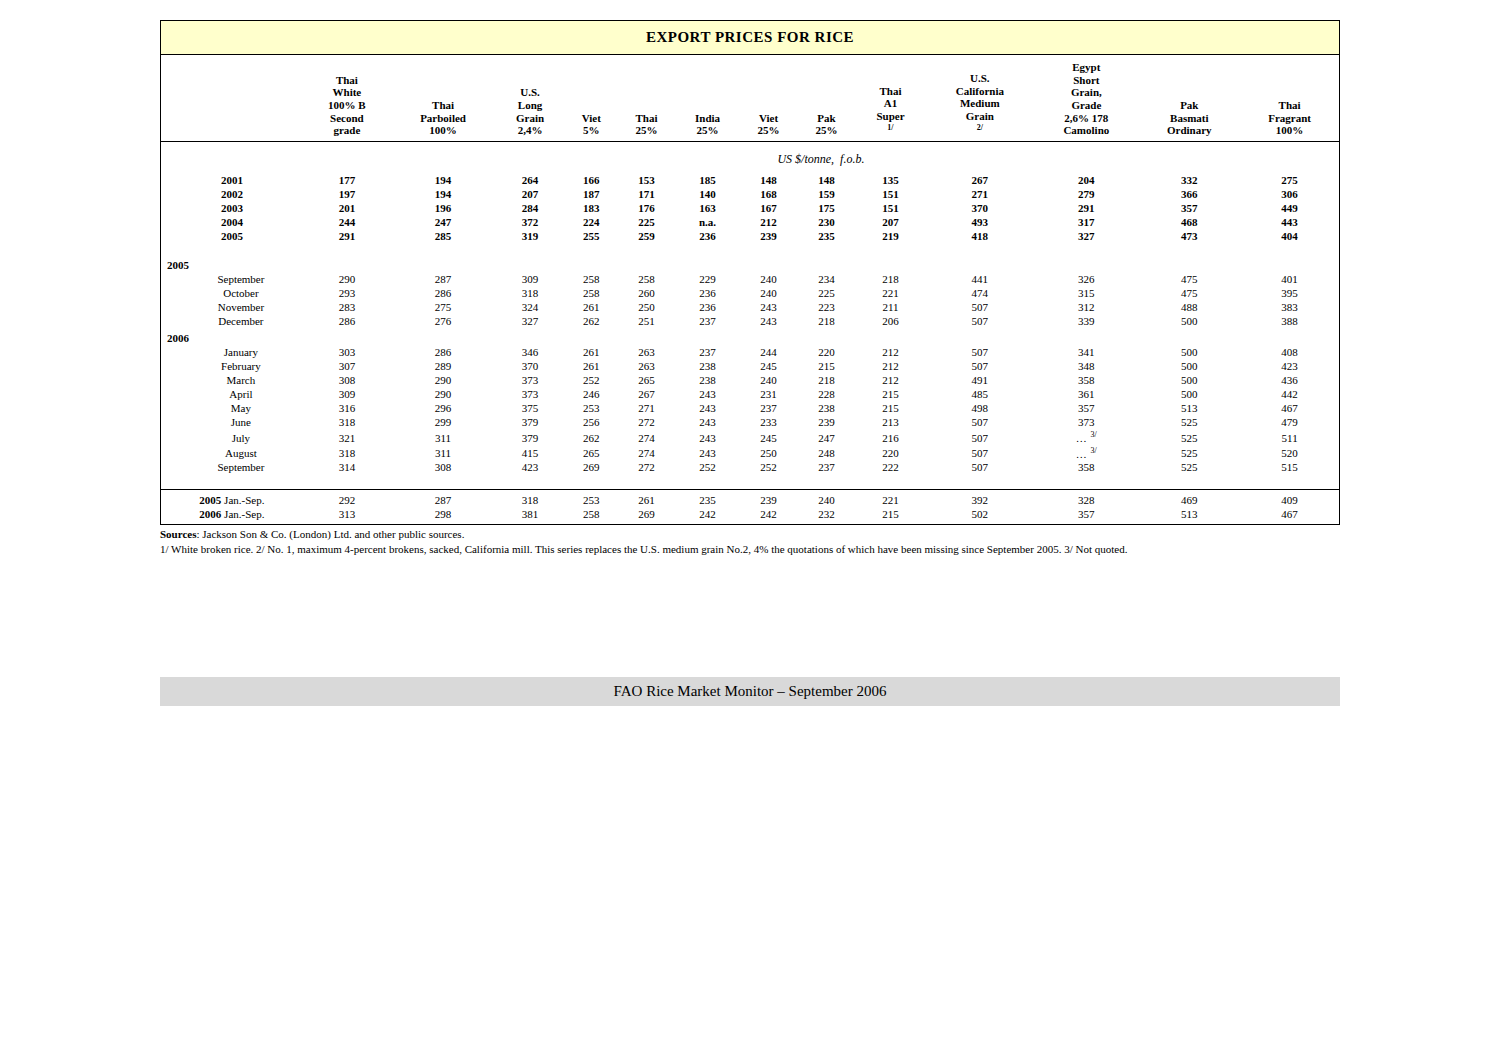EXPORT PRICES FOR RICE
| | Thai White 100% B Second grade | Thai Parboiled 100% | U.S. Long Grain 2,4% | Viet 5% | Thai 25% | India 25% | Viet 25% | Pak 25% | Thai A1 Super 1/ | U.S. California Medium Grain 2/ | Egypt Short Grain, Grade 2,6% 178 Camolino | Pak Basmati Ordinary | Thai Fragrant 100% |
| --- | --- | --- | --- | --- | --- | --- | --- | --- | --- | --- | --- | --- | --- |
| | US $/tonne, f.o.b. |
| 2001 | 177 | 194 | 264 | 166 | 153 | 185 | 148 | 148 | 135 | 267 | 204 | 332 | 275 |
| 2002 | 197 | 194 | 207 | 187 | 171 | 140 | 168 | 159 | 151 | 271 | 279 | 366 | 306 |
| 2003 | 201 | 196 | 284 | 183 | 176 | 163 | 167 | 175 | 151 | 370 | 291 | 357 | 449 |
| 2004 | 244 | 247 | 372 | 224 | 225 | n.a. | 212 | 230 | 207 | 493 | 317 | 468 | 443 |
| 2005 | 291 | 285 | 319 | 255 | 259 | 236 | 239 | 235 | 219 | 418 | 327 | 473 | 404 |
| 2005 |
| September | 290 | 287 | 309 | 258 | 258 | 229 | 240 | 234 | 218 | 441 | 326 | 475 | 401 |
| October | 293 | 286 | 318 | 258 | 260 | 236 | 240 | 225 | 221 | 474 | 315 | 475 | 395 |
| November | 283 | 275 | 324 | 261 | 250 | 236 | 243 | 223 | 211 | 507 | 312 | 488 | 383 |
| December | 286 | 276 | 327 | 262 | 251 | 237 | 243 | 218 | 206 | 507 | 339 | 500 | 388 |
| 2006 |
| January | 303 | 286 | 346 | 261 | 263 | 237 | 244 | 220 | 212 | 507 | 341 | 500 | 408 |
| February | 307 | 289 | 370 | 261 | 263 | 238 | 245 | 215 | 212 | 507 | 348 | 500 | 423 |
| March | 308 | 290 | 373 | 252 | 265 | 238 | 240 | 218 | 212 | 491 | 358 | 500 | 436 |
| April | 309 | 290 | 373 | 246 | 267 | 243 | 231 | 228 | 215 | 485 | 361 | 500 | 442 |
| May | 316 | 296 | 375 | 253 | 271 | 243 | 237 | 238 | 215 | 498 | 357 | 513 | 467 |
| June | 318 | 299 | 379 | 256 | 272 | 243 | 233 | 239 | 213 | 507 | 373 | 525 | 479 |
| July | 321 | 311 | 379 | 262 | 274 | 243 | 245 | 247 | 216 | 507 | … 3/ | 525 | 511 |
| August | 318 | 311 | 415 | 265 | 274 | 243 | 250 | 248 | 220 | 507 | … 3/ | 525 | 520 |
| September | 314 | 308 | 423 | 269 | 272 | 252 | 252 | 237 | 222 | 507 | 358 | 525 | 515 |
| 2005 Jan.-Sep. | 292 | 287 | 318 | 253 | 261 | 235 | 239 | 240 | 221 | 392 | 328 | 469 | 409 |
| 2006 Jan.-Sep. | 313 | 298 | 381 | 258 | 269 | 242 | 242 | 232 | 215 | 502 | 357 | 513 | 467 |
Sources: Jackson Son & Co. (London) Ltd. and other public sources.
1/ White broken rice. 2/ No. 1, maximum 4-percent brokens, sacked, California mill. This series replaces the U.S. medium grain No.2, 4% the quotations of which have been missing since September 2005. 3/ Not quoted.
FAO Rice Market Monitor – September 2006